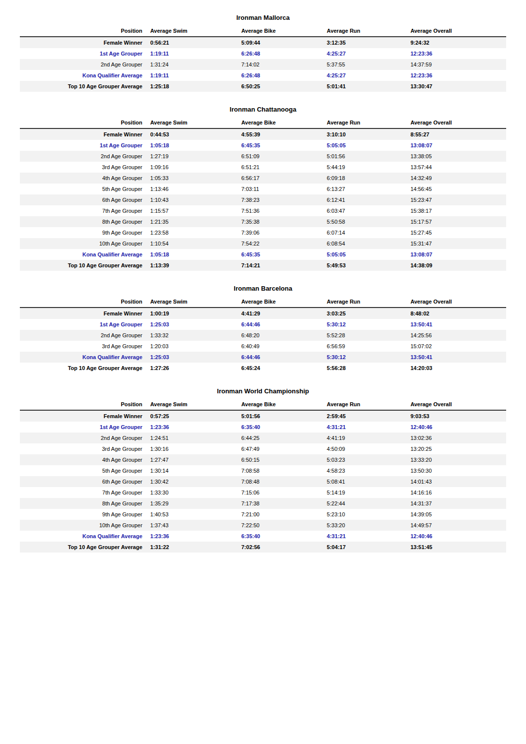Ironman Mallorca
| Position | Average Swim | Average Bike | Average Run | Average Overall |
| --- | --- | --- | --- | --- |
| Female Winner | 0:56:21 | 5:09:44 | 3:12:35 | 9:24:32 |
| 1st Age Grouper | 1:19:11 | 6:26:48 | 4:25:27 | 12:23:36 |
| 2nd Age Grouper | 1:31:24 | 7:14:02 | 5:37:55 | 14:37:59 |
| Kona Qualifier Average | 1:19:11 | 6:26:48 | 4:25:27 | 12:23:36 |
| Top 10 Age Grouper Average | 1:25:18 | 6:50:25 | 5:01:41 | 13:30:47 |
Ironman Chattanooga
| Position | Average Swim | Average Bike | Average Run | Average Overall |
| --- | --- | --- | --- | --- |
| Female Winner | 0:44:53 | 4:55:39 | 3:10:10 | 8:55:27 |
| 1st Age Grouper | 1:05:18 | 6:45:35 | 5:05:05 | 13:08:07 |
| 2nd Age Grouper | 1:27:19 | 6:51:09 | 5:01:56 | 13:38:05 |
| 3rd Age Grouper | 1:09:16 | 6:51:21 | 5:44:19 | 13:57:44 |
| 4th Age Grouper | 1:05:33 | 6:56:17 | 6:09:18 | 14:32:49 |
| 5th Age Grouper | 1:13:46 | 7:03:11 | 6:13:27 | 14:56:45 |
| 6th Age Grouper | 1:10:43 | 7:38:23 | 6:12:41 | 15:23:47 |
| 7th Age Grouper | 1:15:57 | 7:51:36 | 6:03:47 | 15:38:17 |
| 8th Age Grouper | 1:21:35 | 7:35:38 | 5:50:58 | 15:17:57 |
| 9th Age Grouper | 1:23:58 | 7:39:06 | 6:07:14 | 15:27:45 |
| 10th Age Grouper | 1:10:54 | 7:54:22 | 6:08:54 | 15:31:47 |
| Kona Qualifier Average | 1:05:18 | 6:45:35 | 5:05:05 | 13:08:07 |
| Top 10 Age Grouper Average | 1:13:39 | 7:14:21 | 5:49:53 | 14:38:09 |
Ironman Barcelona
| Position | Average Swim | Average Bike | Average Run | Average Overall |
| --- | --- | --- | --- | --- |
| Female Winner | 1:00:19 | 4:41:29 | 3:03:25 | 8:48:02 |
| 1st Age Grouper | 1:25:03 | 6:44:46 | 5:30:12 | 13:50:41 |
| 2nd Age Grouper | 1:33:32 | 6:48:20 | 5:52:28 | 14:25:56 |
| 3rd Age Grouper | 1:20:03 | 6:40:49 | 6:56:59 | 15:07:02 |
| Kona Qualifier Average | 1:25:03 | 6:44:46 | 5:30:12 | 13:50:41 |
| Top 10 Age Grouper Average | 1:27:26 | 6:45:24 | 5:56:28 | 14:20:03 |
Ironman World Championship
| Position | Average Swim | Average Bike | Average Run | Average Overall |
| --- | --- | --- | --- | --- |
| Female Winner | 0:57:25 | 5:01:56 | 2:59:45 | 9:03:53 |
| 1st Age Grouper | 1:23:36 | 6:35:40 | 4:31:21 | 12:40:46 |
| 2nd Age Grouper | 1:24:51 | 6:44:25 | 4:41:19 | 13:02:36 |
| 3rd Age Grouper | 1:30:16 | 6:47:49 | 4:50:09 | 13:20:25 |
| 4th Age Grouper | 1:27:47 | 6:50:15 | 5:03:23 | 13:33:20 |
| 5th Age Grouper | 1:30:14 | 7:08:58 | 4:58:23 | 13:50:30 |
| 6th Age Grouper | 1:30:42 | 7:08:48 | 5:08:41 | 14:01:43 |
| 7th Age Grouper | 1:33:30 | 7:15:06 | 5:14:19 | 14:16:16 |
| 8th Age Grouper | 1:35:29 | 7:17:38 | 5:22:44 | 14:31:37 |
| 9th Age Grouper | 1:40:53 | 7:21:00 | 5:23:10 | 14:39:05 |
| 10th Age Grouper | 1:37:43 | 7:22:50 | 5:33:20 | 14:49:57 |
| Kona Qualifier Average | 1:23:36 | 6:35:40 | 4:31:21 | 12:40:46 |
| Top 10 Age Grouper Average | 1:31:22 | 7:02:56 | 5:04:17 | 13:51:45 |